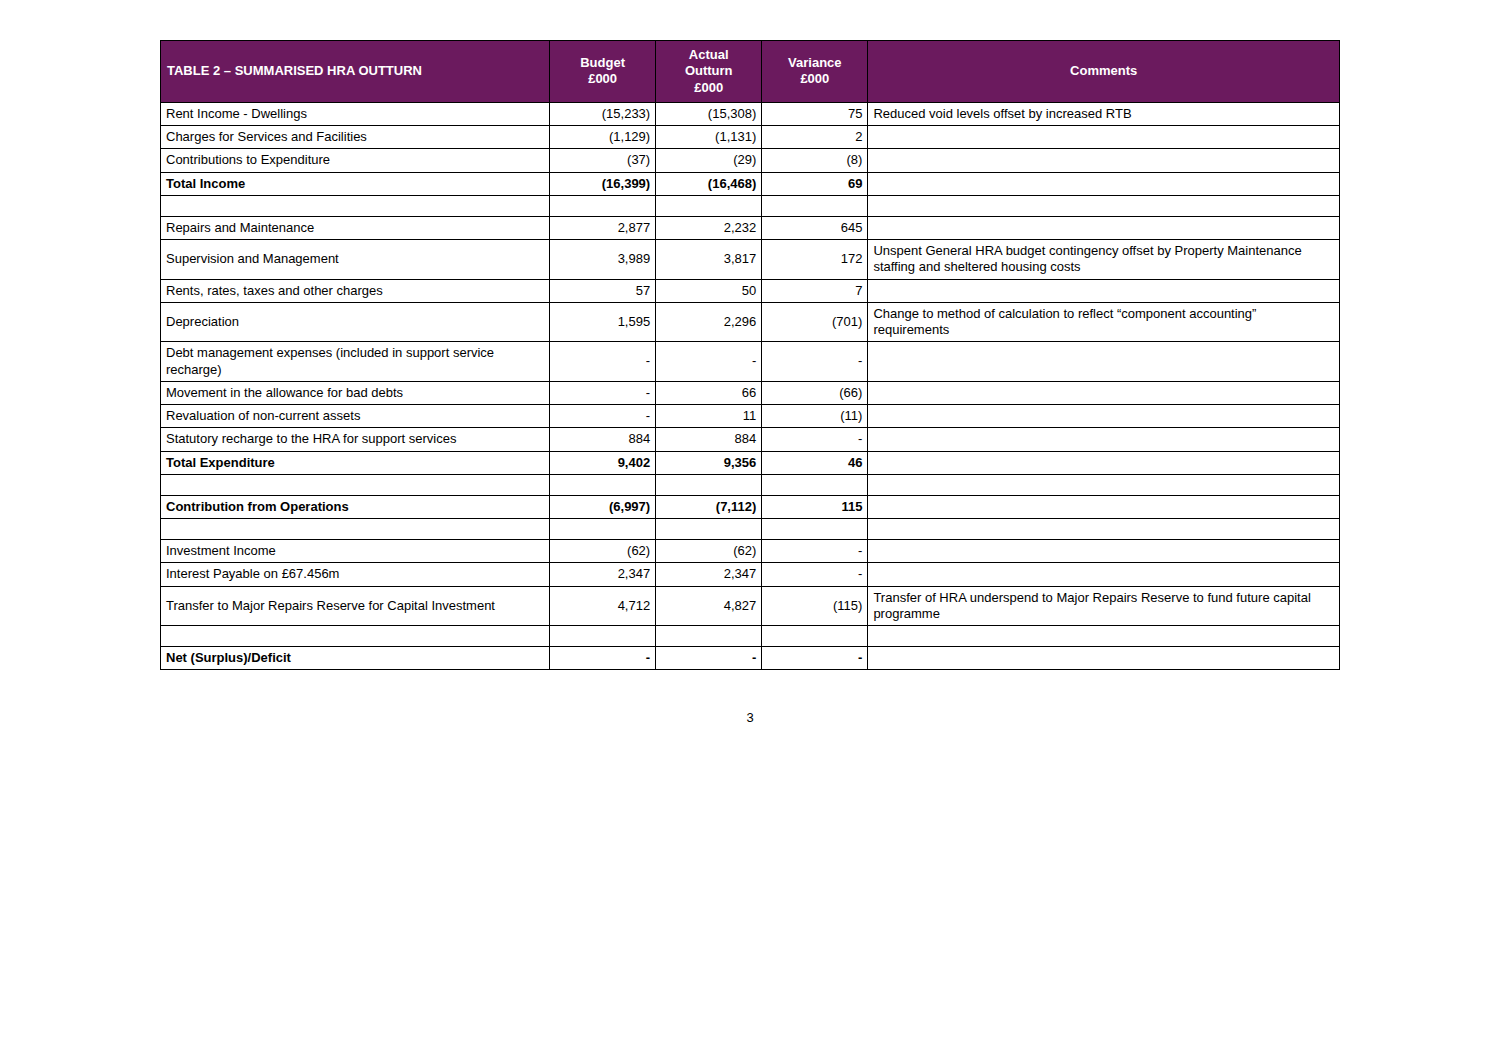| TABLE 2 – SUMMARISED HRA OUTTURN | Budget £000 | Actual Outturn £000 | Variance £000 | Comments |
| --- | --- | --- | --- | --- |
| Rent Income - Dwellings | (15,233) | (15,308) | 75 | Reduced void levels offset by increased RTB |
| Charges for Services and Facilities | (1,129) | (1,131) | 2 | |
| Contributions to Expenditure | (37) | (29) | (8) | |
| Total Income | (16,399) | (16,468) | 69 | |
| Repairs and Maintenance | 2,877 | 2,232 | 645 | |
| Supervision and Management | 3,989 | 3,817 | 172 | Unspent General HRA budget contingency offset by Property Maintenance staffing and sheltered housing costs |
| Rents, rates, taxes and other charges | 57 | 50 | 7 | |
| Depreciation | 1,595 | 2,296 | (701) | Change to method of calculation to reflect “component accounting” requirements |
| Debt management expenses (included in support service recharge) | - | - | - | |
| Movement in the allowance for bad debts | - | 66 | (66) | |
| Revaluation of non-current assets | - | 11 | (11) | |
| Statutory recharge to the HRA for support services | 884 | 884 | - | |
| Total Expenditure | 9,402 | 9,356 | 46 | |
| Contribution from Operations | (6,997) | (7,112) | 115 | |
| Investment Income | (62) | (62) | - | |
| Interest Payable on £67.456m | 2,347 | 2,347 | - | |
| Transfer to Major Repairs Reserve for Capital Investment | 4,712 | 4,827 | (115) | Transfer of HRA underspend to Major Repairs Reserve to fund future capital programme |
| Net (Surplus)/Deficit | - | - | - | |
3